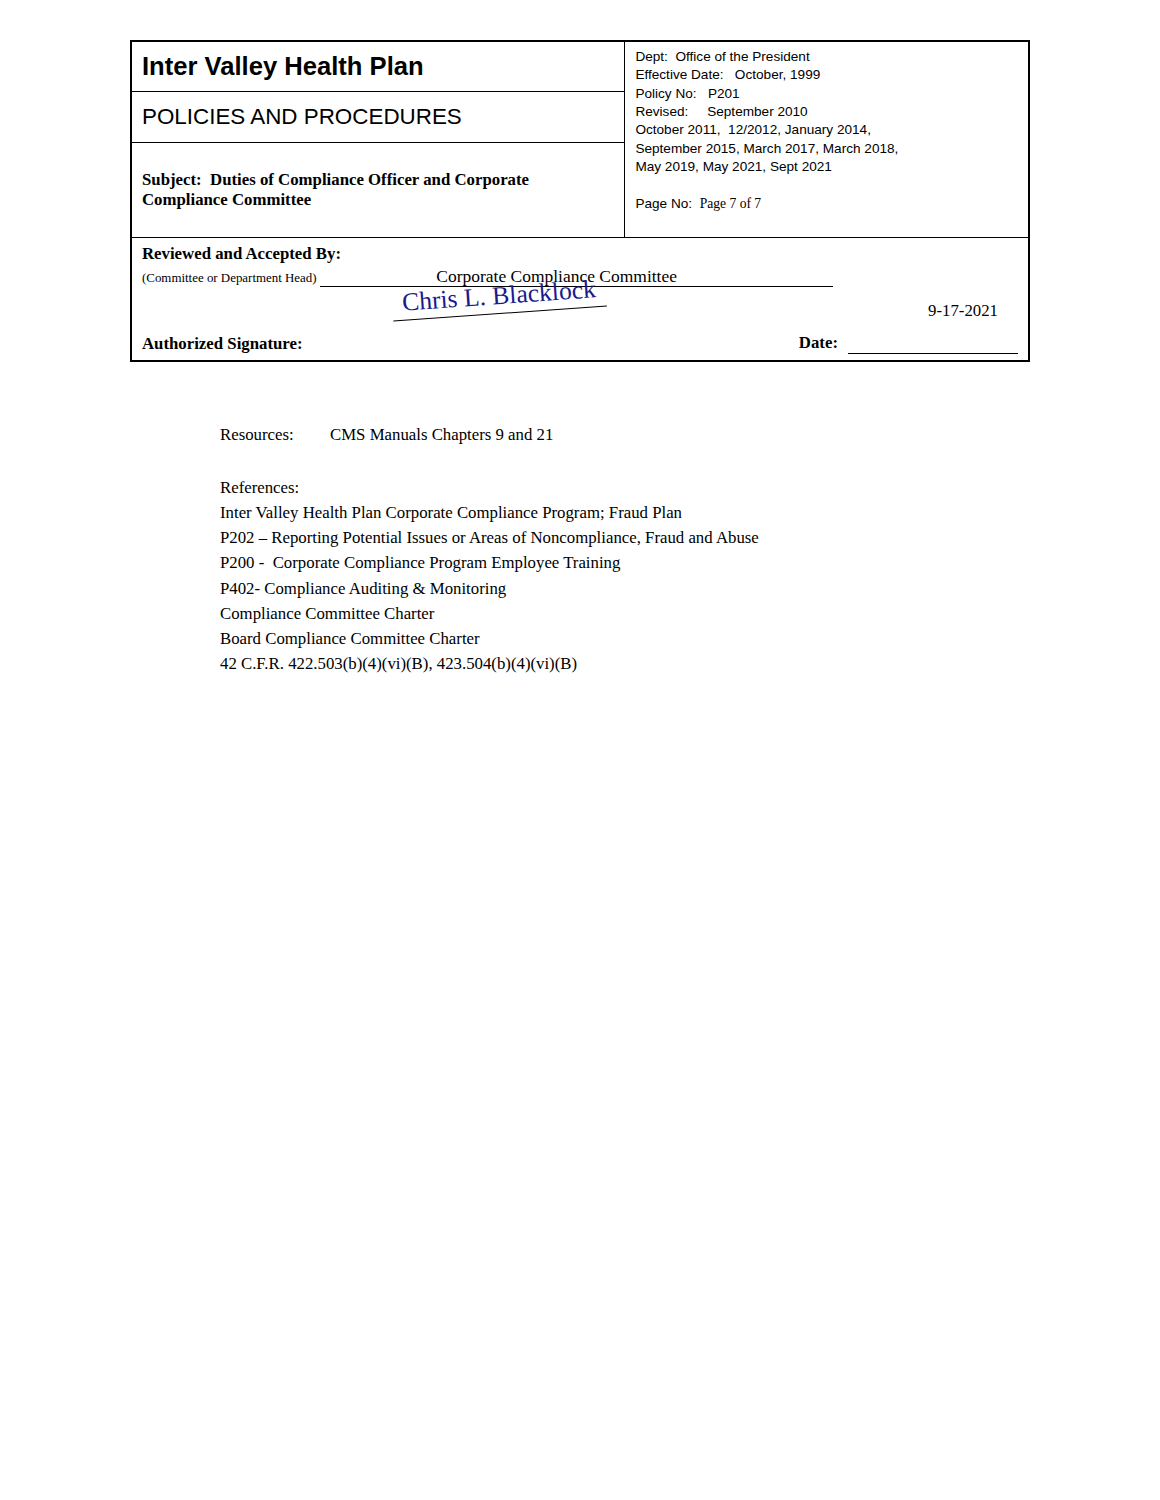| Inter Valley Health Plan | Dept: Office of the President Effective Date: October, 1999 Policy No: P201 Revised: September 2010 October 2011, 12/2012, January 2014, September 2015, March 2017, March 2018, May 2019, May 2021, Sept 2021 Page No: Page 7 of 7 |
| POLICIES AND PROCEDURES |
| Subject: Duties of Compliance Officer and Corporate Compliance Committee |
| Reviewed and Accepted By: (Committee or Department Head) Corporate Compliance Committee Chris L. Blacklock 9-17-2021 Authorized Signature: Date: |
Resources: CMS Manuals Chapters 9 and 21
References:
Inter Valley Health Plan Corporate Compliance Program; Fraud Plan
P202 – Reporting Potential Issues or Areas of Noncompliance, Fraud and Abuse
P200 - Corporate Compliance Program Employee Training
P402- Compliance Auditing & Monitoring
Compliance Committee Charter
Board Compliance Committee Charter
42 C.F.R. 422.503(b)(4)(vi)(B), 423.504(b)(4)(vi)(B)